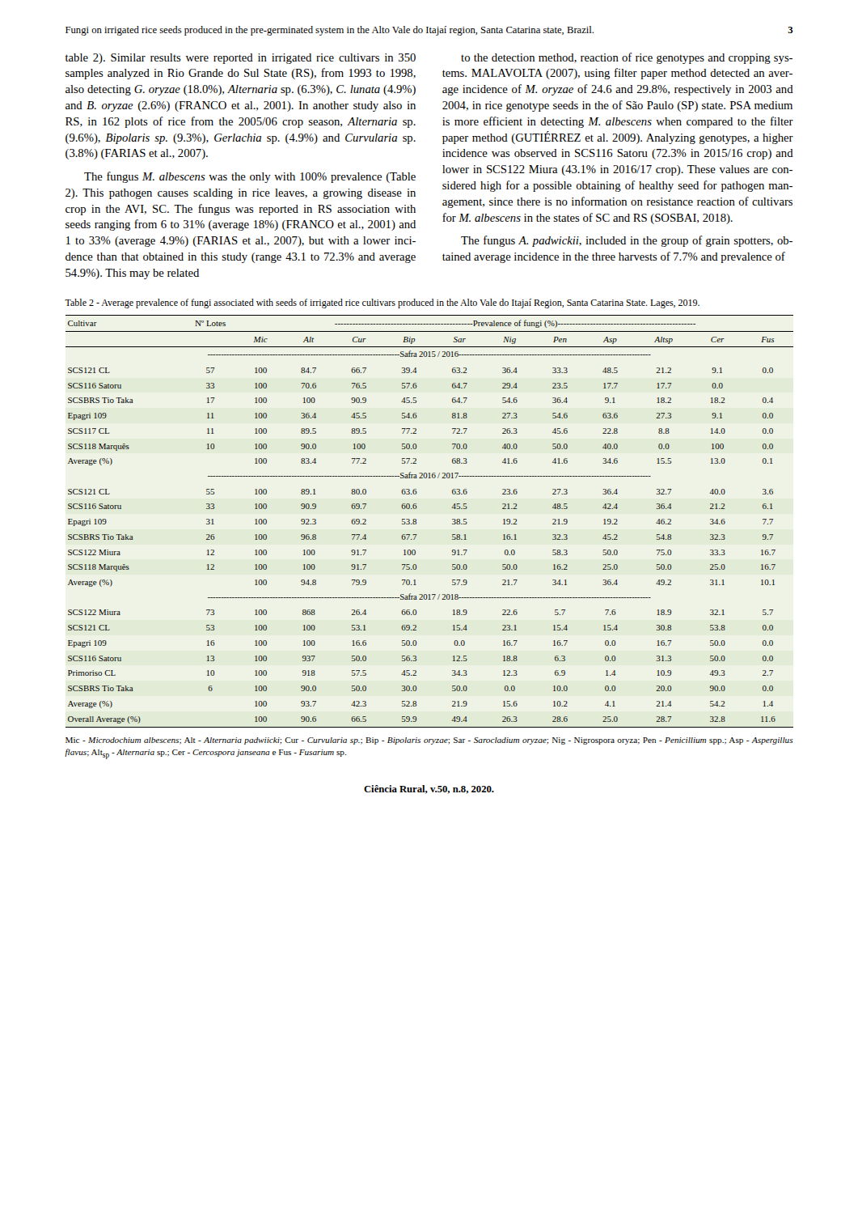Fungi on irrigated rice seeds produced in the pre-germinated system in the Alto Vale do Itajaí region, Santa Catarina state, Brazil.
3
table 2). Similar results were reported in irrigated rice cultivars in 350 samples analyzed in Rio Grande do Sul State (RS), from 1993 to 1998, also detecting G. oryzae (18.0%), Alternaria sp. (6.3%), C. lunata (4.9%) and B. oryzae (2.6%) (FRANCO et al., 2001). In another study also in RS, in 162 plots of rice from the 2005/06 crop season, Alternaria sp. (9.6%), Bipolaris sp. (9.3%), Gerlachia sp. (4.9%) and Curvularia sp. (3.8%) (FARIAS et al., 2007).
The fungus M. albescens was the only with 100% prevalence (Table 2). This pathogen causes scalding in rice leaves, a growing disease in crop in the AVI, SC. The fungus was reported in RS association with seeds ranging from 6 to 31% (average 18%) (FRANCO et al., 2001) and 1 to 33% (average 4.9%) (FARIAS et al., 2007), but with a lower incidence than that obtained in this study (range 43.1 to 72.3% and average 54.9%). This may be related
to the detection method, reaction of rice genotypes and cropping systems. MALAVOLTA (2007), using filter paper method detected an average incidence of M. oryzae of 24.6 and 29.8%, respectively in 2003 and 2004, in rice genotype seeds in the of São Paulo (SP) state. PSA medium is more efficient in detecting M. albescens when compared to the filter paper method (GUTIÉRREZ et al. 2009). Analyzing genotypes, a higher incidence was observed in SCS116 Satoru (72.3% in 2015/16 crop) and lower in SCS122 Miura (43.1% in 2016/17 crop). These values are considered high for a possible obtaining of healthy seed for pathogen management, since there is no information on resistance reaction of cultivars for M. albescens in the states of SC and RS (SOSBAI, 2018).
The fungus A. padwickii, included in the group of grain spotters, obtained average incidence in the three harvests of 7.7% and prevalence of
Table 2 - Average prevalence of fungi associated with seeds of irrigated rice cultivars produced in the Alto Vale do Itajaí Region, Santa Catarina State. Lages, 2019.
| Cultivar | Nº Lotes | -----------------------------------------------Prevalence of fungi (%)----------------------------------------------- |
| --- | --- | --- |
| | | Mic | Alt | Cur | Bip | Sar | Nig | Pen | Asp | Altsp | Cer | Fus |
| -----------------------------------------------------------------------Safra 2015 / 2016----------------------------------------------------------------------- |
| SCS121 CL | 57 | 100 | 84.7 | 66.7 | 39.4 | 63.2 | 36.4 | 33.3 | 48.5 | 21.2 | 9.1 | 0.0 |
| SCS116 Satoru | 33 | 100 | 70.6 | 76.5 | 57.6 | 64.7 | 29.4 | 23.5 | 17.7 | 17.7 | 0.0 | |
| SCSBRS Tio Taka | 17 | 100 | 100 | 90.9 | 45.5 | 64.7 | 54.6 | 36.4 | 9.1 | 18.2 | 18.2 | 0.4 |
| Epagri 109 | 11 | 100 | 36.4 | 45.5 | 54.6 | 81.8 | 27.3 | 54.6 | 63.6 | 27.3 | 9.1 | 0.0 |
| SCS117 CL | 11 | 100 | 89.5 | 89.5 | 77.2 | 72.7 | 26.3 | 45.6 | 22.8 | 8.8 | 14.0 | 0.0 |
| SCS118 Marquês | 10 | 100 | 90.0 | 100 | 50.0 | 70.0 | 40.0 | 50.0 | 40.0 | 0.0 | 100 | 0.0 |
| Average (%) | | 100 | 83.4 | 77.2 | 57.2 | 68.3 | 41.6 | 41.6 | 34.6 | 15.5 | 13.0 | 0.1 |
| -----------------------------------------------------------------------Safra 2016 / 2017----------------------------------------------------------------------- |
| SCS121 CL | 55 | 100 | 89.1 | 80.0 | 63.6 | 63.6 | 23.6 | 27.3 | 36.4 | 32.7 | 40.0 | 3.6 |
| SCS116 Satoru | 33 | 100 | 90.9 | 69.7 | 60.6 | 45.5 | 21.2 | 48.5 | 42.4 | 36.4 | 21.2 | 6.1 |
| Epagri 109 | 31 | 100 | 92.3 | 69.2 | 53.8 | 38.5 | 19.2 | 21.9 | 19.2 | 46.2 | 34.6 | 7.7 |
| SCSBRS Tio Taka | 26 | 100 | 96.8 | 77.4 | 67.7 | 58.1 | 16.1 | 32.3 | 45.2 | 54.8 | 32.3 | 9.7 |
| SCS122 Miura | 12 | 100 | 100 | 91.7 | 100 | 91.7 | 0.0 | 58.3 | 50.0 | 75.0 | 33.3 | 16.7 |
| SCS118 Marquês | 12 | 100 | 100 | 91.7 | 75.0 | 50.0 | 50.0 | 16.2 | 25.0 | 50.0 | 25.0 | 16.7 |
| Average (%) | | 100 | 94.8 | 79.9 | 70.1 | 57.9 | 21.7 | 34.1 | 36.4 | 49.2 | 31.1 | 10.1 |
| -----------------------------------------------------------------------Safra 2017 / 2018----------------------------------------------------------------------- |
| SCS122 Miura | 73 | 100 | 868 | 26.4 | 66.0 | 18.9 | 22.6 | 5.7 | 7.6 | 18.9 | 32.1 | 5.7 |
| SCS121 CL | 53 | 100 | 100 | 53.1 | 69.2 | 15.4 | 23.1 | 15.4 | 15.4 | 30.8 | 53.8 | 0.0 |
| Epagri 109 | 16 | 100 | 100 | 16.6 | 50.0 | 0.0 | 16.7 | 16.7 | 0.0 | 16.7 | 50.0 | 0.0 |
| SCS116 Satoru | 13 | 100 | 937 | 50.0 | 56.3 | 12.5 | 18.8 | 6.3 | 0.0 | 31.3 | 50.0 | 0.0 |
| Primoriso CL | 10 | 100 | 918 | 57.5 | 45.2 | 34.3 | 12.3 | 6.9 | 1.4 | 10.9 | 49.3 | 2.7 |
| SCSBRS Tio Taka | 6 | 100 | 90.0 | 50.0 | 30.0 | 50.0 | 0.0 | 10.0 | 0.0 | 20.0 | 90.0 | 0.0 |
| Average (%) | | 100 | 93.7 | 42.3 | 52.8 | 21.9 | 15.6 | 10.2 | 4.1 | 21.4 | 54.2 | 1.4 |
| Overall Average (%) | | 100 | 90.6 | 66.5 | 59.9 | 49.4 | 26.3 | 28.6 | 25.0 | 28.7 | 32.8 | 11.6 |
Mic - Microdochium albescens; Alt - Alternaria padwiicki; Cur - Curvularia sp.; Bip - Bipolaris oryzae; Sar - Sarocladium oryzae; Nig - Nigrospora oryza; Pen - Penicillium spp.; Asp - Aspergillus flavus; Altsp - Alternaria sp.; Cer - Cercospora janseana e Fus - Fusarium sp.
Ciência Rural, v.50, n.8, 2020.